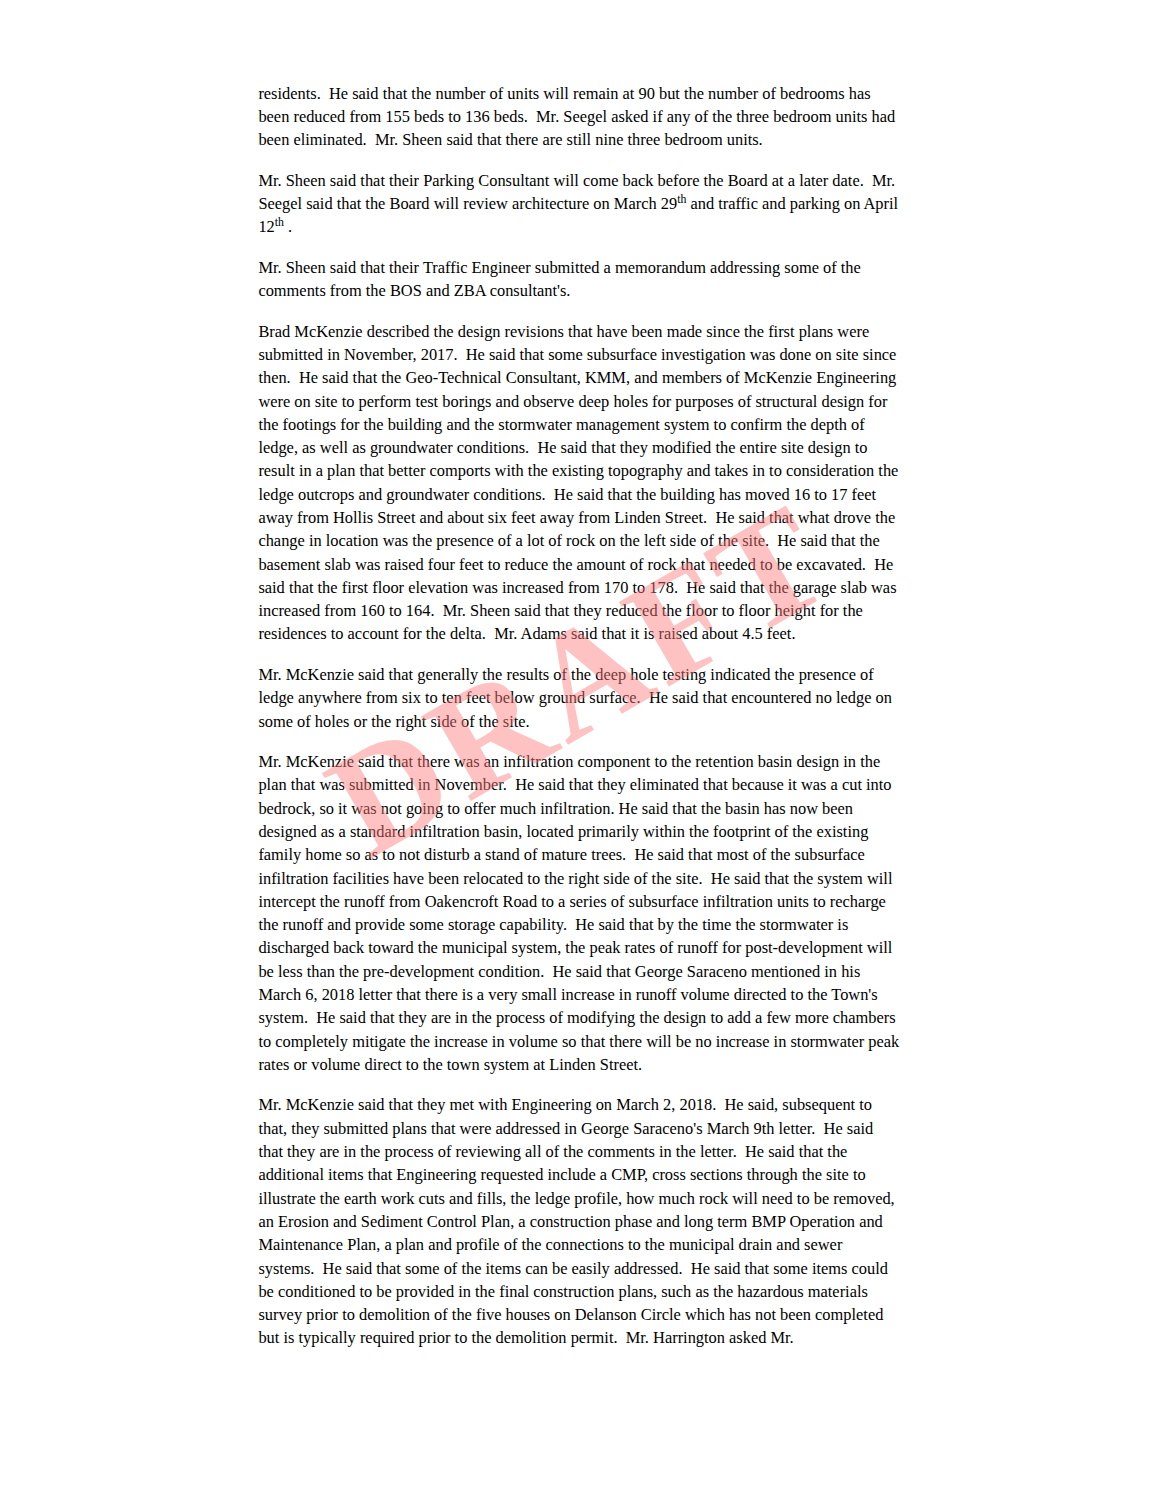DRAFT
residents. He said that the number of units will remain at 90 but the number of bedrooms has been reduced from 155 beds to 136 beds. Mr. Seegel asked if any of the three bedroom units had been eliminated. Mr. Sheen said that there are still nine three bedroom units.
Mr. Sheen said that their Parking Consultant will come back before the Board at a later date. Mr. Seegel said that the Board will review architecture on March 29th and traffic and parking on April 12th .
Mr. Sheen said that their Traffic Engineer submitted a memorandum addressing some of the comments from the BOS and ZBA consultant's.
Brad McKenzie described the design revisions that have been made since the first plans were submitted in November, 2017. He said that some subsurface investigation was done on site since then. He said that the Geo-Technical Consultant, KMM, and members of McKenzie Engineering were on site to perform test borings and observe deep holes for purposes of structural design for the footings for the building and the stormwater management system to confirm the depth of ledge, as well as groundwater conditions. He said that they modified the entire site design to result in a plan that better comports with the existing topography and takes in to consideration the ledge outcrops and groundwater conditions. He said that the building has moved 16 to 17 feet away from Hollis Street and about six feet away from Linden Street. He said that what drove the change in location was the presence of a lot of rock on the left side of the site. He said that the basement slab was raised four feet to reduce the amount of rock that needed to be excavated. He said that the first floor elevation was increased from 170 to 178. He said that the garage slab was increased from 160 to 164. Mr. Sheen said that they reduced the floor to floor height for the residences to account for the delta. Mr. Adams said that it is raised about 4.5 feet.
Mr. McKenzie said that generally the results of the deep hole testing indicated the presence of ledge anywhere from six to ten feet below ground surface. He said that encountered no ledge on some of holes or the right side of the site.
Mr. McKenzie said that there was an infiltration component to the retention basin design in the plan that was submitted in November. He said that they eliminated that because it was a cut into bedrock, so it was not going to offer much infiltration. He said that the basin has now been designed as a standard infiltration basin, located primarily within the footprint of the existing family home so as to not disturb a stand of mature trees. He said that most of the subsurface infiltration facilities have been relocated to the right side of the site. He said that the system will intercept the runoff from Oakencroft Road to a series of subsurface infiltration units to recharge the runoff and provide some storage capability. He said that by the time the stormwater is discharged back toward the municipal system, the peak rates of runoff for post-development will be less than the pre-development condition. He said that George Saraceno mentioned in his March 6, 2018 letter that there is a very small increase in runoff volume directed to the Town's system. He said that they are in the process of modifying the design to add a few more chambers to completely mitigate the increase in volume so that there will be no increase in stormwater peak rates or volume direct to the town system at Linden Street.
Mr. McKenzie said that they met with Engineering on March 2, 2018. He said, subsequent to that, they submitted plans that were addressed in George Saraceno's March 9th letter. He said that they are in the process of reviewing all of the comments in the letter. He said that the additional items that Engineering requested include a CMP, cross sections through the site to illustrate the earth work cuts and fills, the ledge profile, how much rock will need to be removed, an Erosion and Sediment Control Plan, a construction phase and long term BMP Operation and Maintenance Plan, a plan and profile of the connections to the municipal drain and sewer systems. He said that some of the items can be easily addressed. He said that some items could be conditioned to be provided in the final construction plans, such as the hazardous materials survey prior to demolition of the five houses on Delanson Circle which has not been completed but is typically required prior to the demolition permit. Mr. Harrington asked Mr.